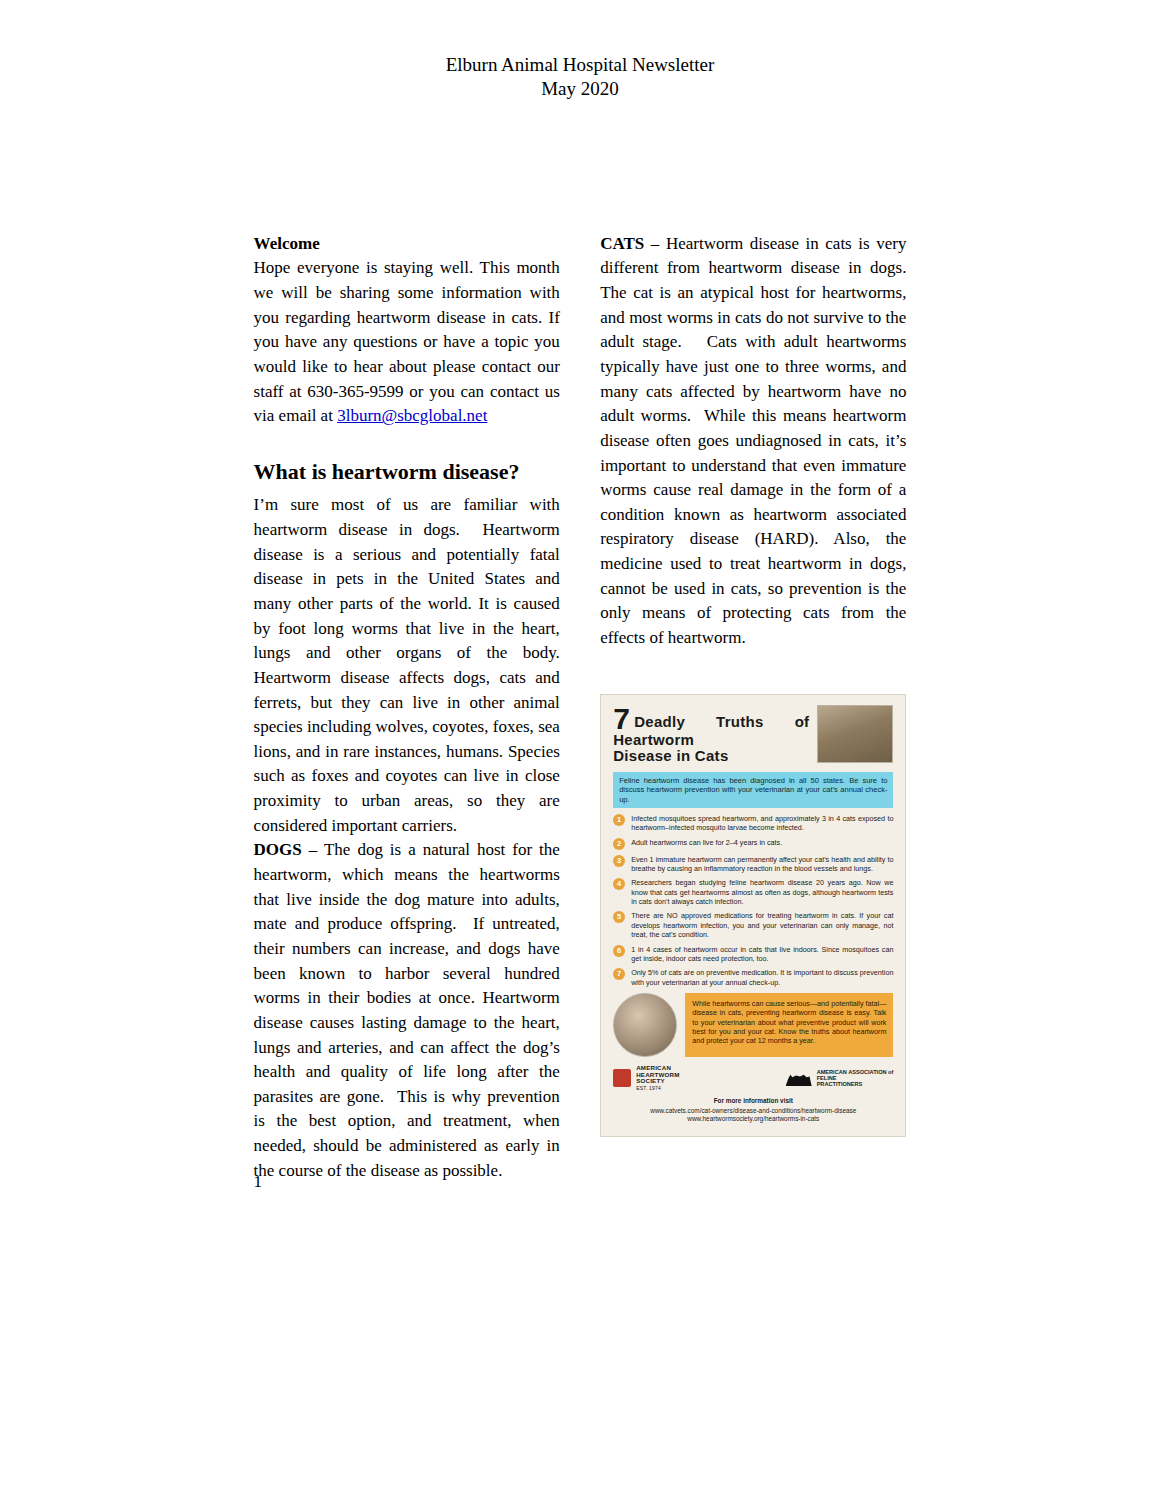Elburn Animal Hospital Newsletter
May 2020
Welcome
Hope everyone is staying well. This month we will be sharing some information with you regarding heartworm disease in cats. If you have any questions or have a topic you would like to hear about please contact our staff at 630-365-9599 or you can contact us via email at 3lburn@sbcglobal.net
What is heartworm disease?
I’m sure most of us are familiar with heartworm disease in dogs. Heartworm disease is a serious and potentially fatal disease in pets in the United States and many other parts of the world. It is caused by foot long worms that live in the heart, lungs and other organs of the body. Heartworm disease affects dogs, cats and ferrets, but they can live in other animal species including wolves, coyotes, foxes, sea lions, and in rare instances, humans. Species such as foxes and coyotes can live in close proximity to urban areas, so they are considered important carriers.
DOGS – The dog is a natural host for the heartworm, which means the heartworms that live inside the dog mature into adults, mate and produce offspring. If untreated, their numbers can increase, and dogs have been known to harbor several hundred worms in their bodies at once. Heartworm disease causes lasting damage to the heart, lungs and arteries, and can affect the dog’s health and quality of life long after the parasites are gone. This is why prevention is the best option, and treatment, when needed, should be administered as early in the course of the disease as possible.
CATS – Heartworm disease in cats is very different from heartworm disease in dogs. The cat is an atypical host for heartworms, and most worms in cats do not survive to the adult stage. Cats with adult heartworms typically have just one to three worms, and many cats affected by heartworm have no adult worms. While this means heartworm disease often goes undiagnosed in cats, it’s important to understand that even immature worms cause real damage in the form of a condition known as heartworm associated respiratory disease (HARD). Also, the medicine used to treat heartworm in dogs, cannot be used in cats, so prevention is the only means of protecting cats from the effects of heartworm.
7 Deadly Truths of Heartworm
Disease in Cats
Feline heartworm disease has been diagnosed in all 50 states. Be sure to discuss heartworm prevention with your veterinarian at your cat’s annual check-up.
1 Infected mosquitoes spread heartworm, and approximately 3 in 4 cats exposed to heartworm–infected mosquito larvae become infected.
2 Adult heartworms can live for 2–4 years in cats.
3 Even 1 immature heartworm can permanently affect your cat’s health and ability to breathe by causing an inflammatory reaction in the blood vessels and lungs.
4 Researchers began studying feline heartworm disease 20 years ago. Now we know that cats get heartworms almost as often as dogs, although heartworm tests in cats don’t always catch infection.
5 There are NO approved medications for treating heartworm in cats. If your cat develops heartworm infection, you and your veterinarian can only manage, not treat, the cat’s condition.
61 in 4 cases of heartworm occur in cats that live indoors. Since mosquitoes can get inside, indoor cats need protection, too.
7 Only 5% of cats are on preventive medication. It is important to discuss prevention with your veterinarian at your annual check-up.
While heartworms can cause serious—and potentially fatal—disease in cats, preventing heartworm disease is easy. Talk to your veterinarian about what preventive product will work best for you and your cat. Know the truths about heartworm and protect your cat 12 months a year.
AMERICAN
HEARTWORM
SOCIETY
EST. 1974
AMERICAN ASSOCIATION of
FELINE
PRACTITIONERS
For more information visit
www.catvets.com/cat-owners/disease-and-conditions/heartworm-disease
www.heartwormsociety.org/heartworms-in-cats
1